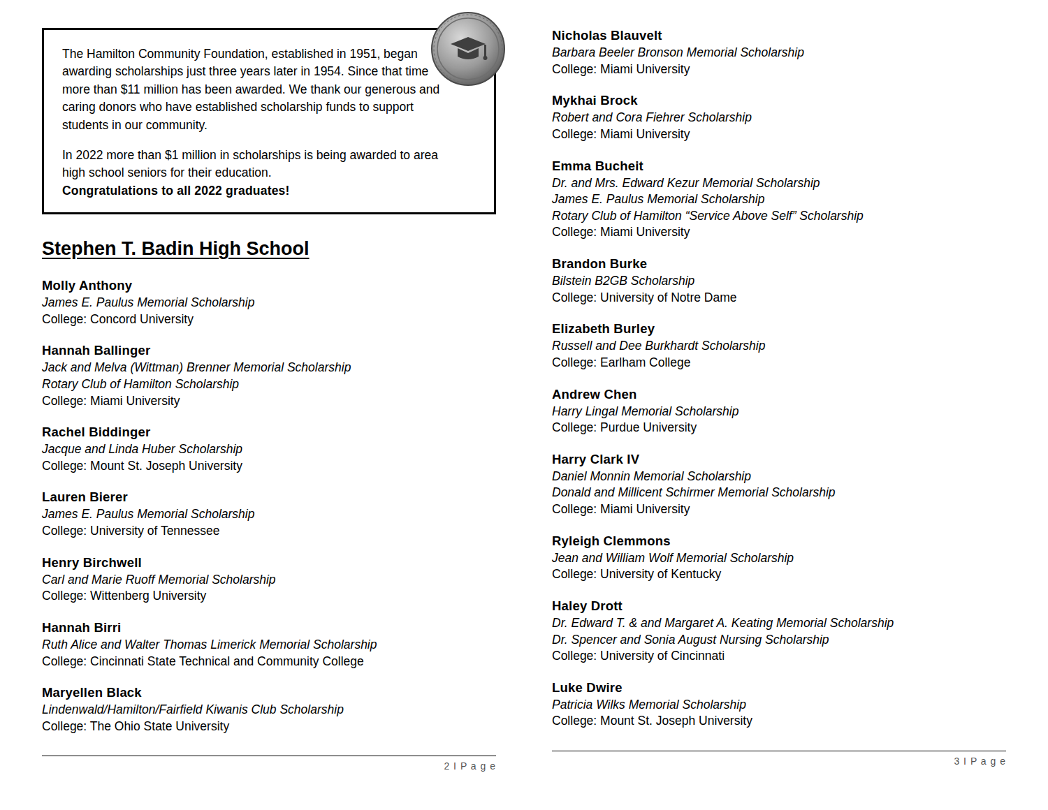The Hamilton Community Foundation, established in 1951, began awarding scholarships just three years later in 1954. Since that time more than $11 million has been awarded. We thank our generous and caring donors who have established scholarship funds to support students in our community.
In 2022 more than $1 million in scholarships is being awarded to area high school seniors for their education.
Congratulations to all 2022 graduates!
Stephen T. Badin High School
Molly Anthony
James E. Paulus Memorial Scholarship
College: Concord University
Hannah Ballinger
Jack and Melva (Wittman) Brenner Memorial Scholarship
Rotary Club of Hamilton Scholarship
College: Miami University
Rachel Biddinger
Jacque and Linda Huber Scholarship
College: Mount St. Joseph University
Lauren Bierer
James E. Paulus Memorial Scholarship
College: University of Tennessee
Henry Birchwell
Carl and Marie Ruoff Memorial Scholarship
College: Wittenberg University
Hannah Birri
Ruth Alice and Walter Thomas Limerick Memorial Scholarship
College: Cincinnati State Technical and Community College
Maryellen Black
Lindenwald/Hamilton/Fairfield Kiwanis Club Scholarship
College: The Ohio State University
2 I P a g e
Nicholas Blauvelt
Barbara Beeler Bronson Memorial Scholarship
College: Miami University
Mykhai Brock
Robert and Cora Fiehrer Scholarship
College: Miami University
Emma Bucheit
Dr. and Mrs. Edward Kezur Memorial Scholarship
James E. Paulus Memorial Scholarship
Rotary Club of Hamilton “Service Above Self” Scholarship
College: Miami University
Brandon Burke
Bilstein B2GB Scholarship
College: University of Notre Dame
Elizabeth Burley
Russell and Dee Burkhardt Scholarship
College: Earlham College
Andrew Chen
Harry Lingal Memorial Scholarship
College: Purdue University
Harry Clark IV
Daniel Monnin Memorial Scholarship
Donald and Millicent Schirmer Memorial Scholarship
College: Miami University
Ryleigh Clemmons
Jean and William Wolf Memorial Scholarship
College: University of Kentucky
Haley Drott
Dr. Edward T. & and Margaret A. Keating Memorial Scholarship
Dr. Spencer and Sonia August Nursing Scholarship
College: University of Cincinnati
Luke Dwire
Patricia Wilks Memorial Scholarship
College: Mount St. Joseph University
3 I P a g e